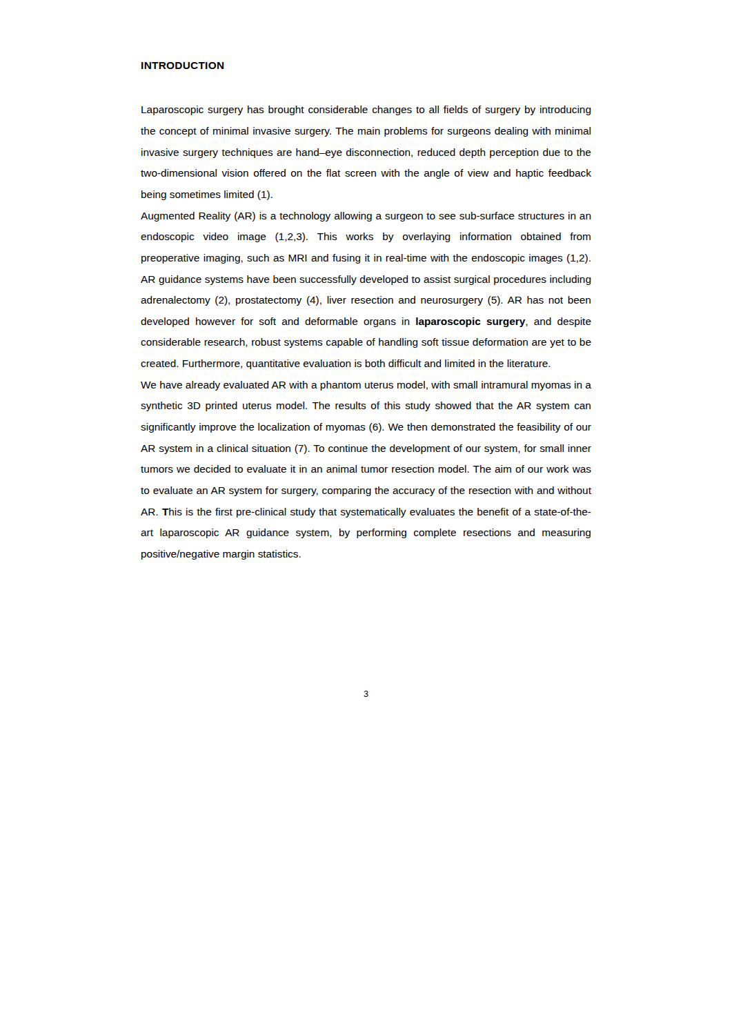INTRODUCTION
Laparoscopic surgery has brought considerable changes to all fields of surgery by introducing the concept of minimal invasive surgery. The main problems for surgeons dealing with minimal invasive surgery techniques are hand–eye disconnection, reduced depth perception due to the two-dimensional vision offered on the flat screen with the angle of view and haptic feedback being sometimes limited (1).
Augmented Reality (AR) is a technology allowing a surgeon to see sub-surface structures in an endoscopic video image (1,2,3). This works by overlaying information obtained from preoperative imaging, such as MRI and fusing it in real-time with the endoscopic images (1,2). AR guidance systems have been successfully developed to assist surgical procedures including adrenalectomy (2), prostatectomy (4), liver resection and neurosurgery (5). AR has not been developed however for soft and deformable organs in laparoscopic surgery, and despite considerable research, robust systems capable of handling soft tissue deformation are yet to be created. Furthermore, quantitative evaluation is both difficult and limited in the literature.
We have already evaluated AR with a phantom uterus model, with small intramural myomas in a synthetic 3D printed uterus model. The results of this study showed that the AR system can significantly improve the localization of myomas (6). We then demonstrated the feasibility of our AR system in a clinical situation (7). To continue the development of our system, for small inner tumors we decided to evaluate it in an animal tumor resection model. The aim of our work was to evaluate an AR system for surgery, comparing the accuracy of the resection with and without AR. This is the first pre-clinical study that systematically evaluates the benefit of a state-of-the-art laparoscopic AR guidance system, by performing complete resections and measuring positive/negative margin statistics.
3